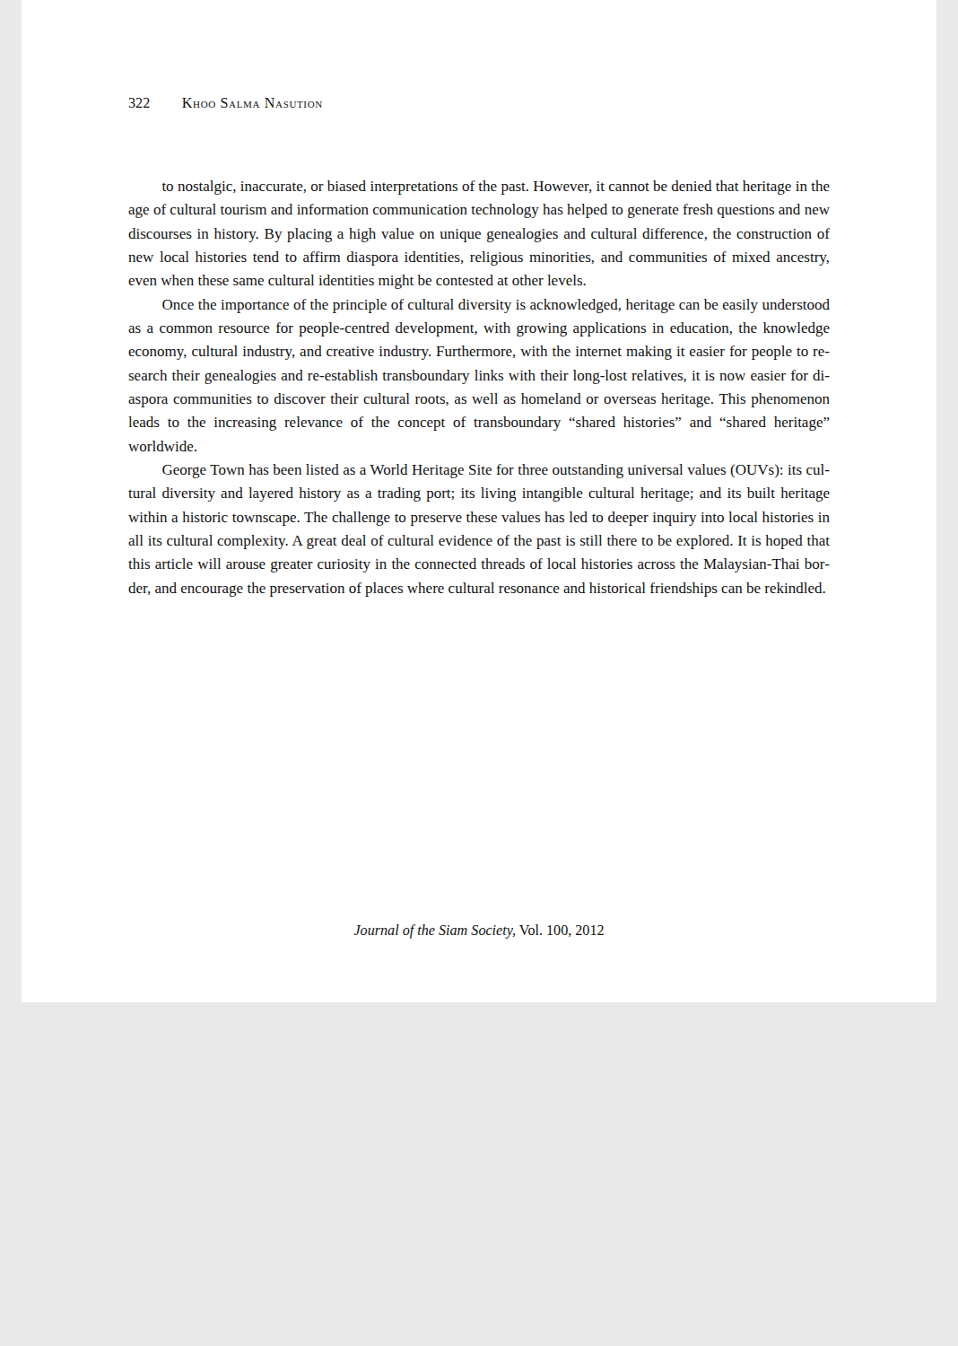322 Khoo Salma Nasution
to nostalgic, inaccurate, or biased interpretations of the past. However, it cannot be denied that heritage in the age of cultural tourism and information communication technology has helped to generate fresh questions and new discourses in history. By placing a high value on unique genealogies and cultural difference, the construction of new local histories tend to affirm diaspora identities, religious minorities, and communities of mixed ancestry, even when these same cultural identities might be contested at other levels.
Once the importance of the principle of cultural diversity is acknowledged, heritage can be easily understood as a common resource for people-centred development, with growing applications in education, the knowledge economy, cultural industry, and creative industry. Furthermore, with the internet making it easier for people to research their genealogies and re-establish transboundary links with their long-lost relatives, it is now easier for diaspora communities to discover their cultural roots, as well as homeland or overseas heritage. This phenomenon leads to the increasing relevance of the concept of transboundary “shared histories” and “shared heritage” worldwide.
George Town has been listed as a World Heritage Site for three outstanding universal values (OUVs): its cultural diversity and layered history as a trading port; its living intangible cultural heritage; and its built heritage within a historic townscape. The challenge to preserve these values has led to deeper inquiry into local histories in all its cultural complexity. A great deal of cultural evidence of the past is still there to be explored. It is hoped that this article will arouse greater curiosity in the connected threads of local histories across the Malaysian-Thai border, and encourage the preservation of places where cultural resonance and historical friendships can be rekindled.
Journal of the Siam Society, Vol. 100, 2012